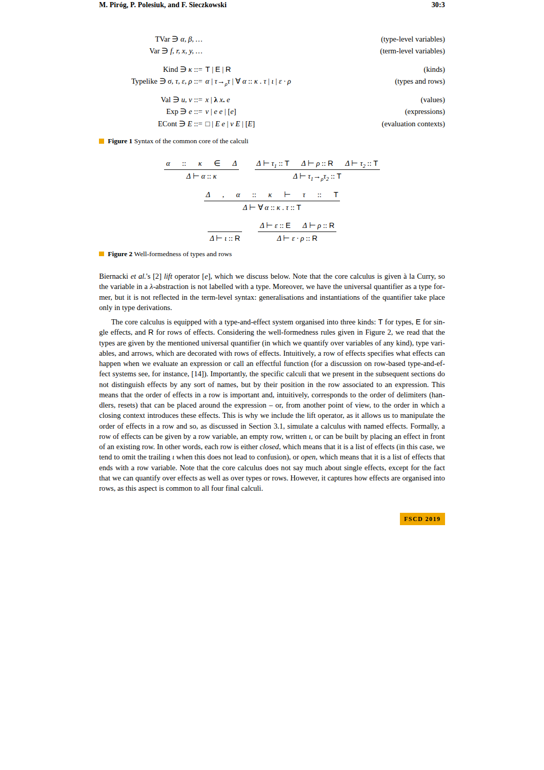M. Piróg, P. Polesiuk, and F. Sieczkowski 30:3
| TVar ∋ α, β, … | | (type-level variables) |
| Var ∋ f, r, x, y, … | | (term-level variables) |
| Kind ∋ κ ::= | T / E / R | (kinds) |
| Typelike ∋ σ, τ, ε, ρ ::= | α / τ→ ρ τ / ∀ α :: κ . τ / ι / ε · ρ | (types and rows) |
| Val ∋ u, v ::= | x / λ x . e | (values) |
| Exp ∋ e ::= | v / e e / [ e ] | (expressions) |
| ECont ∋ E ::= | □ / E e / v E / [ E ] | (evaluation contexts) |
Figure 1 Syntax of the common core of the calculi
α :: κ ∈ Δ
Δ ⊢ α :: κ
Δ ⊢ τ1 :: T Δ ⊢ ρ :: R Δ ⊢ τ2 :: T
Δ ⊢ τ1→ρτ2 :: T
Δ, α :: κ ⊢ τ :: T
Δ ⊢ ∀ α :: κ . τ :: T
Δ ⊢ ι :: R
Δ ⊢ ε :: E Δ ⊢ ρ :: R
Δ ⊢ ε · ρ :: R
Figure 2 Well-formedness of types and rows
Biernacki et al.'s [2] lift operator [e], which we discuss below. Note that the core calculus is given à la Curry, so the variable in a λ-abstraction is not labelled with a type. Moreover, we have the universal quantifier as a type former, but it is not reflected in the term-level syntax: generalisations and instantiations of the quantifier take place only in type derivations.
The core calculus is equipped with a type-and-effect system organised into three kinds: T for types, E for single effects, and R for rows of effects. Considering the well-formedness rules given in Figure 2, we read that the types are given by the mentioned universal quantifier (in which we quantify over variables of any kind), type variables, and arrows, which are decorated with rows of effects. Intuitively, a row of effects specifies what effects can happen when we evaluate an expression or call an effectful function (for a discussion on row-based type-and-effect systems see, for instance, [14]). Importantly, the specific calculi that we present in the subsequent sections do not distinguish effects by any sort of names, but by their position in the row associated to an expression. This means that the order of effects in a row is important and, intuitively, corresponds to the order of delimiters (handlers, resets) that can be placed around the expression – or, from another point of view, to the order in which a closing context introduces these effects. This is why we include the lift operator, as it allows us to manipulate the order of effects in a row and so, as discussed in Section 3.1, simulate a calculus with named effects. Formally, a row of effects can be given by a row variable, an empty row, written ι, or can be built by placing an effect in front of an existing row. In other words, each row is either closed, which means that it is a list of effects (in this case, we tend to omit the trailing ι when this does not lead to confusion), or open, which means that it is a list of effects that ends with a row variable. Note that the core calculus does not say much about single effects, except for the fact that we can quantify over effects as well as over types or rows. However, it captures how effects are organised into rows, as this aspect is common to all four final calculi.
FSCD 2019